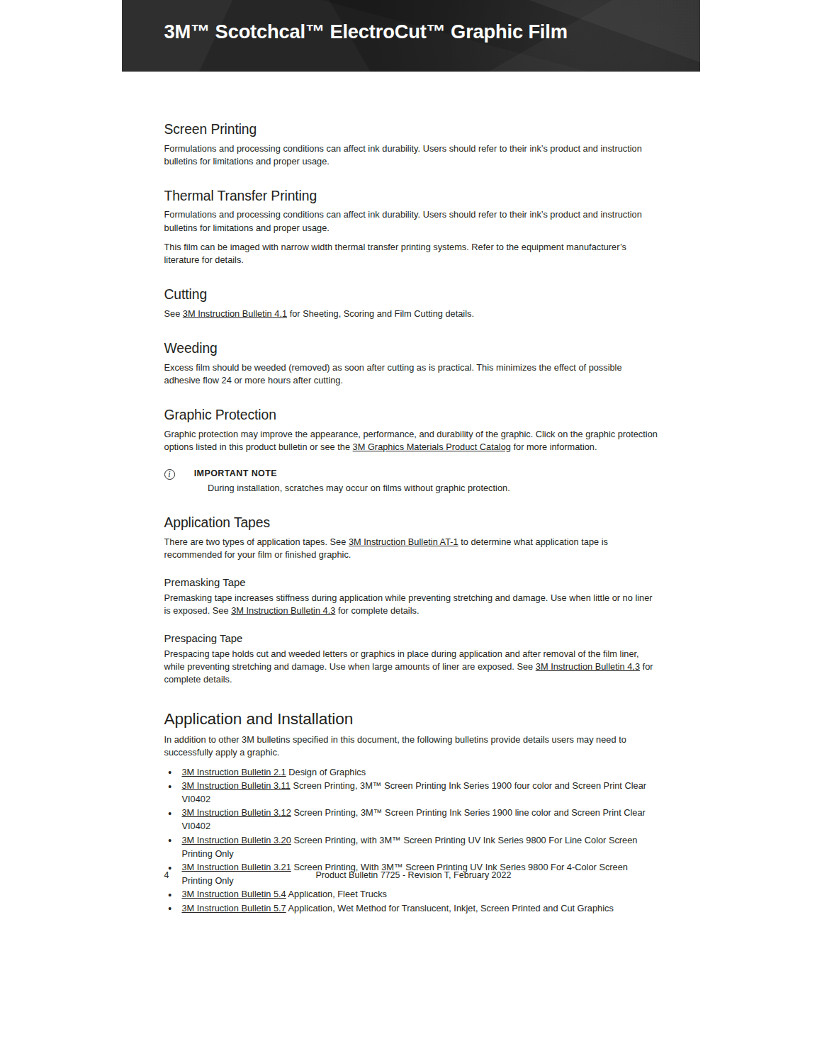3M™ Scotchcal™ ElectroCut™ Graphic Film
Screen Printing
Formulations and processing conditions can affect ink durability. Users should refer to their ink’s product and instruction bulletins for limitations and proper usage.
Thermal Transfer Printing
Formulations and processing conditions can affect ink durability. Users should refer to their ink’s product and instruction bulletins for limitations and proper usage.
This film can be imaged with narrow width thermal transfer printing systems. Refer to the equipment manufacturer’s literature for details.
Cutting
See 3M Instruction Bulletin 4.1 for Sheeting, Scoring and Film Cutting details.
Weeding
Excess film should be weeded (removed) as soon after cutting as is practical. This minimizes the effect of possible adhesive flow 24 or more hours after cutting.
Graphic Protection
Graphic protection may improve the appearance, performance, and durability of the graphic. Click on the graphic protection options listed in this product bulletin or see the 3M Graphics Materials Product Catalog for more information.
i IMPORTANT NOTE
During installation, scratches may occur on films without graphic protection.
Application Tapes
There are two types of application tapes. See 3M Instruction Bulletin AT-1 to determine what application tape is recommended for your film or finished graphic.
Premasking Tape
Premasking tape increases stiffness during application while preventing stretching and damage. Use when little or no liner is exposed. See 3M Instruction Bulletin 4.3 for complete details.
Prespacing Tape
Prespacing tape holds cut and weeded letters or graphics in place during application and after removal of the film liner, while preventing stretching and damage. Use when large amounts of liner are exposed. See 3M Instruction Bulletin 4.3 for complete details.
Application and Installation
In addition to other 3M bulletins specified in this document, the following bulletins provide details users may need to successfully apply a graphic.
3M Instruction Bulletin 2.1 Design of Graphics
3M Instruction Bulletin 3.11 Screen Printing, 3M™ Screen Printing Ink Series 1900 four color and Screen Print Clear VI0402
3M Instruction Bulletin 3.12 Screen Printing, 3M™ Screen Printing Ink Series 1900 line color and Screen Print Clear VI0402
3M Instruction Bulletin 3.20 Screen Printing, with 3M™ Screen Printing UV Ink Series 9800 For Line Color Screen Printing Only
3M Instruction Bulletin 3.21 Screen Printing, With 3M™ Screen Printing UV Ink Series 9800 For 4-Color Screen Printing Only
3M Instruction Bulletin 5.4 Application, Fleet Trucks
3M Instruction Bulletin 5.7 Application, Wet Method for Translucent, Inkjet, Screen Printed and Cut Graphics
4
Product Bulletin 7725 - Revision T, February 2022